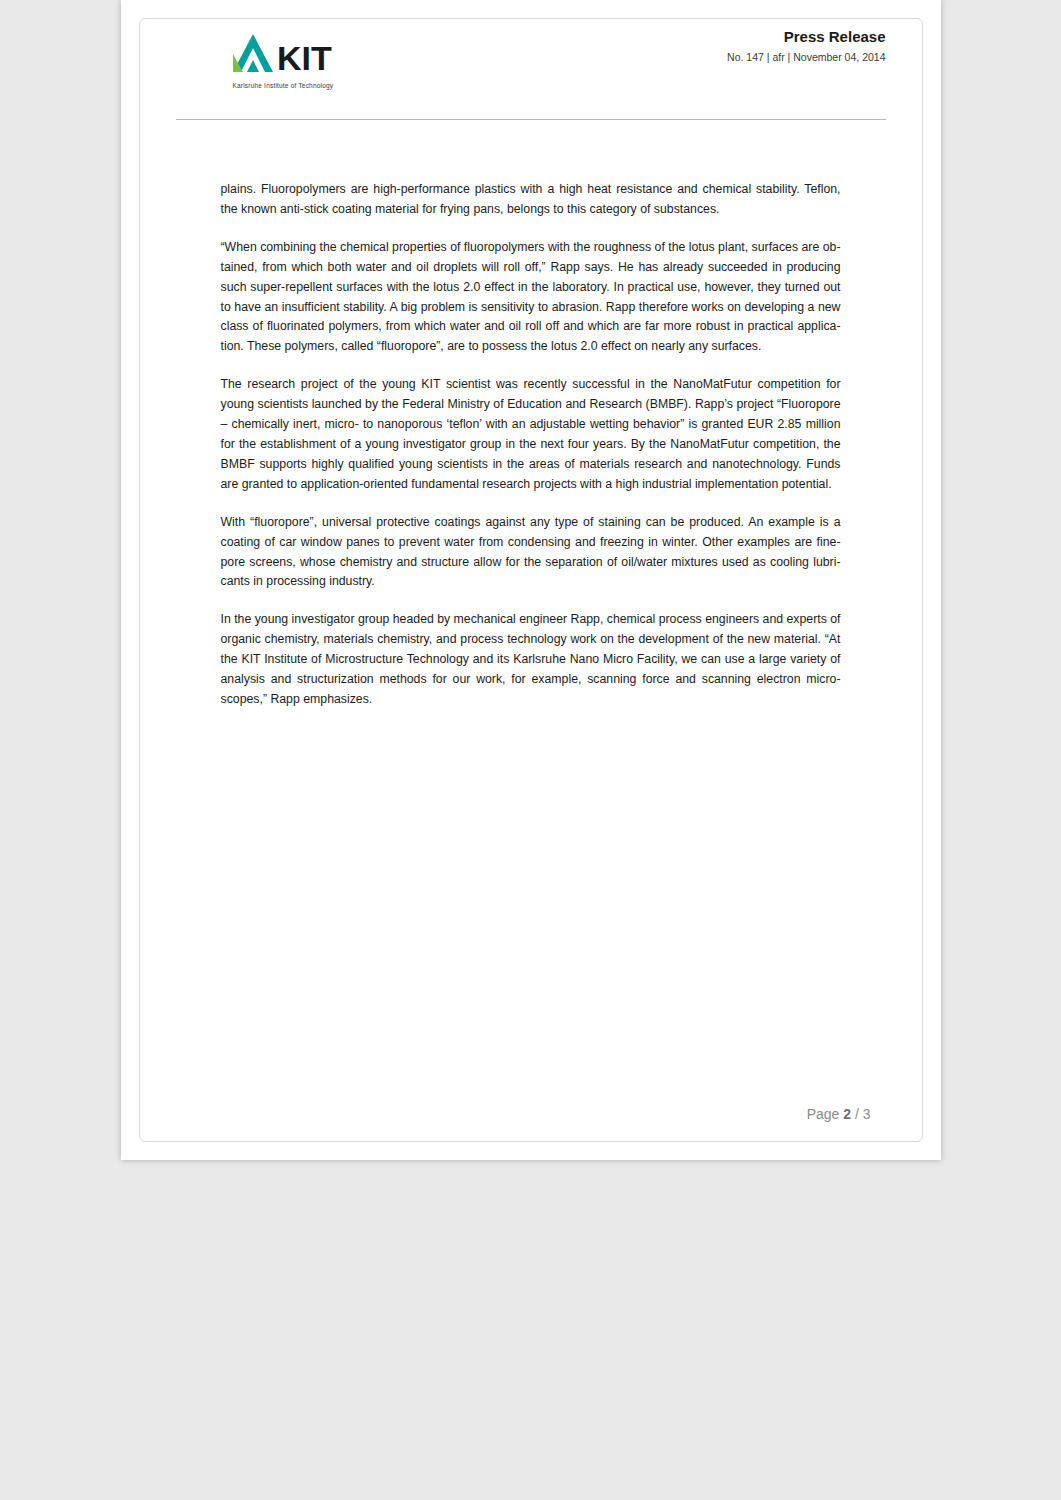KIT
Karlsruhe Institute of Technology
Press Release
No. 147 | afr | November 04, 2014
plains. Fluoropolymers are high-performance plastics with a high heat resistance and chemical stability. Teflon, the known anti-stick coating material for frying pans, belongs to this category of substances.
“When combining the chemical properties of fluoropolymers with the roughness of the lotus plant, surfaces are obtained, from which both water and oil droplets will roll off,” Rapp says. He has already succeeded in producing such super-repellent surfaces with the lotus 2.0 effect in the laboratory. In practical use, however, they turned out to have an insufficient stability. A big problem is sensitivity to abrasion. Rapp therefore works on developing a new class of fluorinated polymers, from which water and oil roll off and which are far more robust in practical application. These polymers, called “fluoropore”, are to possess the lotus 2.0 effect on nearly any surfaces.
The research project of the young KIT scientist was recently successful in the NanoMatFutur competition for young scientists launched by the Federal Ministry of Education and Research (BMBF). Rapp’s project “Fluoropore – chemically inert, micro- to nanoporous ‘teflon’ with an adjustable wetting behavior” is granted EUR 2.85 million for the establishment of a young investigator group in the next four years. By the NanoMatFutur competition, the BMBF supports highly qualified young scientists in the areas of materials research and nanotechnology. Funds are granted to application-oriented fundamental research projects with a high industrial implementation potential.
With “fluoropore”, universal protective coatings against any type of staining can be produced. An example is a coating of car window panes to prevent water from condensing and freezing in winter. Other examples are fine-pore screens, whose chemistry and structure allow for the separation of oil/water mixtures used as cooling lubricants in processing industry.
In the young investigator group headed by mechanical engineer Rapp, chemical process engineers and experts of organic chemistry, materials chemistry, and process technology work on the development of the new material. “At the KIT Institute of Microstructure Technology and its Karlsruhe Nano Micro Facility, we can use a large variety of analysis and structurization methods for our work, for example, scanning force and scanning electron microscopes,” Rapp emphasizes.
Page 2 / 3